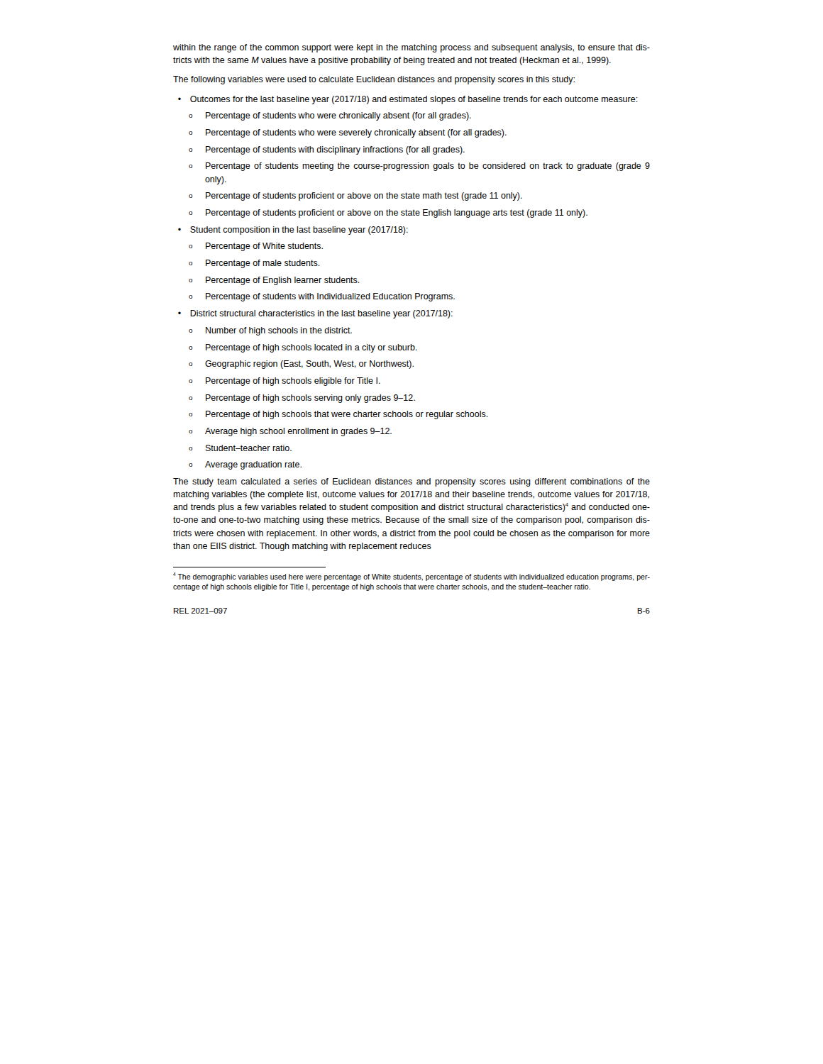within the range of the common support were kept in the matching process and subsequent analysis, to ensure that districts with the same M values have a positive probability of being treated and not treated (Heckman et al., 1999).
The following variables were used to calculate Euclidean distances and propensity scores in this study:
Outcomes for the last baseline year (2017/18) and estimated slopes of baseline trends for each outcome measure:
Percentage of students who were chronically absent (for all grades).
Percentage of students who were severely chronically absent (for all grades).
Percentage of students with disciplinary infractions (for all grades).
Percentage of students meeting the course-progression goals to be considered on track to graduate (grade 9 only).
Percentage of students proficient or above on the state math test (grade 11 only).
Percentage of students proficient or above on the state English language arts test (grade 11 only).
Student composition in the last baseline year (2017/18):
Percentage of White students.
Percentage of male students.
Percentage of English learner students.
Percentage of students with Individualized Education Programs.
District structural characteristics in the last baseline year (2017/18):
Number of high schools in the district.
Percentage of high schools located in a city or suburb.
Geographic region (East, South, West, or Northwest).
Percentage of high schools eligible for Title I.
Percentage of high schools serving only grades 9–12.
Percentage of high schools that were charter schools or regular schools.
Average high school enrollment in grades 9–12.
Student–teacher ratio.
Average graduation rate.
The study team calculated a series of Euclidean distances and propensity scores using different combinations of the matching variables (the complete list, outcome values for 2017/18 and their baseline trends, outcome values for 2017/18, and trends plus a few variables related to student composition and district structural characteristics)4 and conducted one-to-one and one-to-two matching using these metrics. Because of the small size of the comparison pool, comparison districts were chosen with replacement. In other words, a district from the pool could be chosen as the comparison for more than one EIIS district. Though matching with replacement reduces
4 The demographic variables used here were percentage of White students, percentage of students with individualized education programs, percentage of high schools eligible for Title I, percentage of high schools that were charter schools, and the student–teacher ratio.
REL 2021–097
B-6